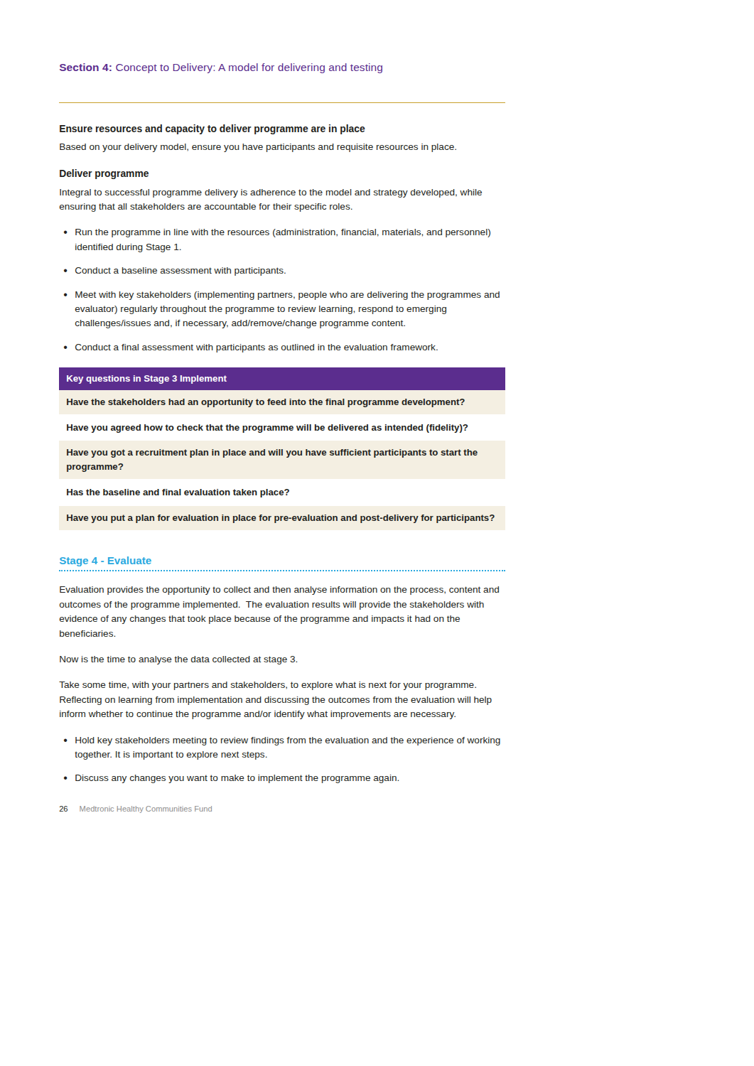Section 4: Concept to Delivery: A model for delivering and testing
Ensure resources and capacity to deliver programme are in place
Based on your delivery model, ensure you have participants and requisite resources in place.
Deliver programme
Integral to successful programme delivery is adherence to the model and strategy developed, while ensuring that all stakeholders are accountable for their specific roles.
Run the programme in line with the resources (administration, financial, materials, and personnel) identified during Stage 1.
Conduct a baseline assessment with participants.
Meet with key stakeholders (implementing partners, people who are delivering the programmes and evaluator) regularly throughout the programme to review learning, respond to emerging challenges/issues and, if necessary, add/remove/change programme content.
Conduct a final assessment with participants as outlined in the evaluation framework.
| Key questions in Stage 3 Implement |
| --- |
| Have the stakeholders had an opportunity to feed into the final programme development? |
| Have you agreed how to check that the programme will be delivered as intended (fidelity)? |
| Have you got a recruitment plan in place and will you have sufficient participants to start the programme? |
| Has the baseline and final evaluation taken place? |
| Have you put a plan for evaluation in place for pre-evaluation and post-delivery for participants? |
Stage 4 - Evaluate
Evaluation provides the opportunity to collect and then analyse information on the process, content and outcomes of the programme implemented. The evaluation results will provide the stakeholders with evidence of any changes that took place because of the programme and impacts it had on the beneficiaries.
Now is the time to analyse the data collected at stage 3.
Take some time, with your partners and stakeholders, to explore what is next for your programme. Reflecting on learning from implementation and discussing the outcomes from the evaluation will help inform whether to continue the programme and/or identify what improvements are necessary.
Hold key stakeholders meeting to review findings from the evaluation and the experience of working together. It is important to explore next steps.
Discuss any changes you want to make to implement the programme again.
26 Medtronic Healthy Communities Fund